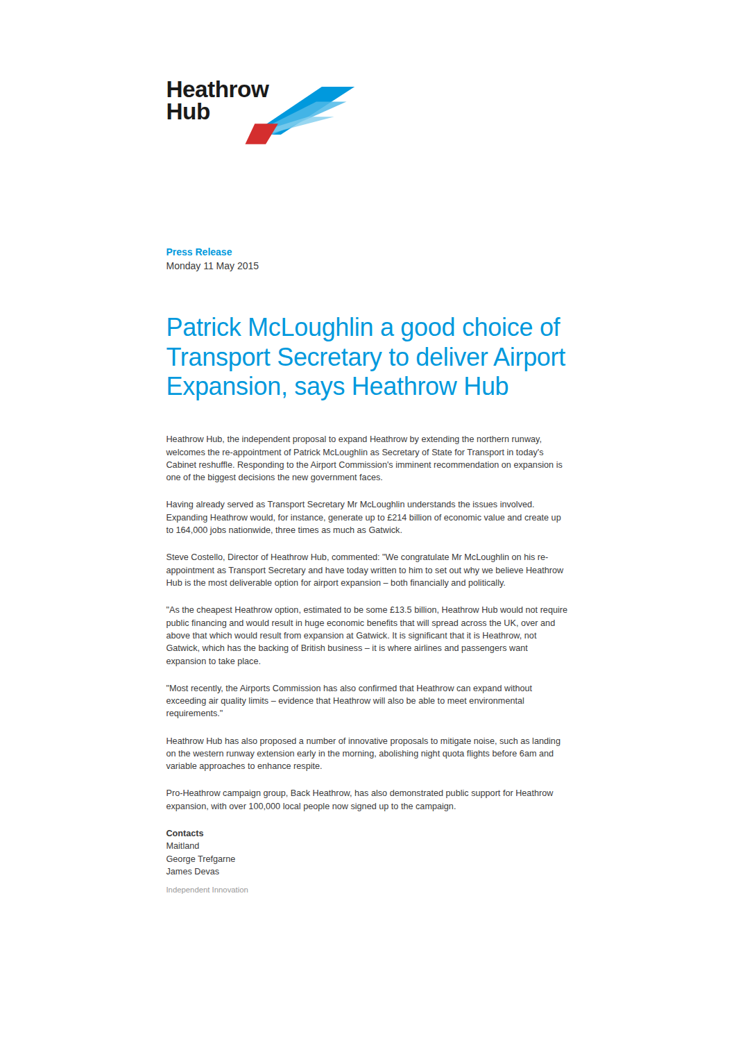HeathrowHub
Press Release
Monday 11 May 2015
Patrick McLoughlin a good choice of Transport Secretary to deliver Airport Expansion, says Heathrow Hub
Heathrow Hub, the independent proposal to expand Heathrow by extending the northern runway, welcomes the re-appointment of Patrick McLoughlin as Secretary of State for Transport in today's Cabinet reshuffle. Responding to the Airport Commission's imminent recommendation on expansion is one of the biggest decisions the new government faces.
Having already served as Transport Secretary Mr McLoughlin understands the issues involved. Expanding Heathrow would, for instance, generate up to £214 billion of economic value and create up to 164,000 jobs nationwide, three times as much as Gatwick.
Steve Costello, Director of Heathrow Hub, commented: "We congratulate Mr McLoughlin on his re-appointment as Transport Secretary and have today written to him to set out why we believe Heathrow Hub is the most deliverable option for airport expansion – both financially and politically.
"As the cheapest Heathrow option, estimated to be some £13.5 billion, Heathrow Hub would not require public financing and would result in huge economic benefits that will spread across the UK, over and above that which would result from expansion at Gatwick. It is significant that it is Heathrow, not Gatwick, which has the backing of British business – it is where airlines and passengers want expansion to take place.
"Most recently, the Airports Commission has also confirmed that Heathrow can expand without exceeding air quality limits – evidence that Heathrow will also be able to meet environmental requirements."
Heathrow Hub has also proposed a number of innovative proposals to mitigate noise, such as landing on the western runway extension early in the morning, abolishing night quota flights before 6am and variable approaches to enhance respite.
Pro-Heathrow campaign group, Back Heathrow, has also demonstrated public support for Heathrow expansion, with over 100,000 local people now signed up to the campaign.
Contacts
Maitland
George Trefgarne
James Devas
Independent Innovation